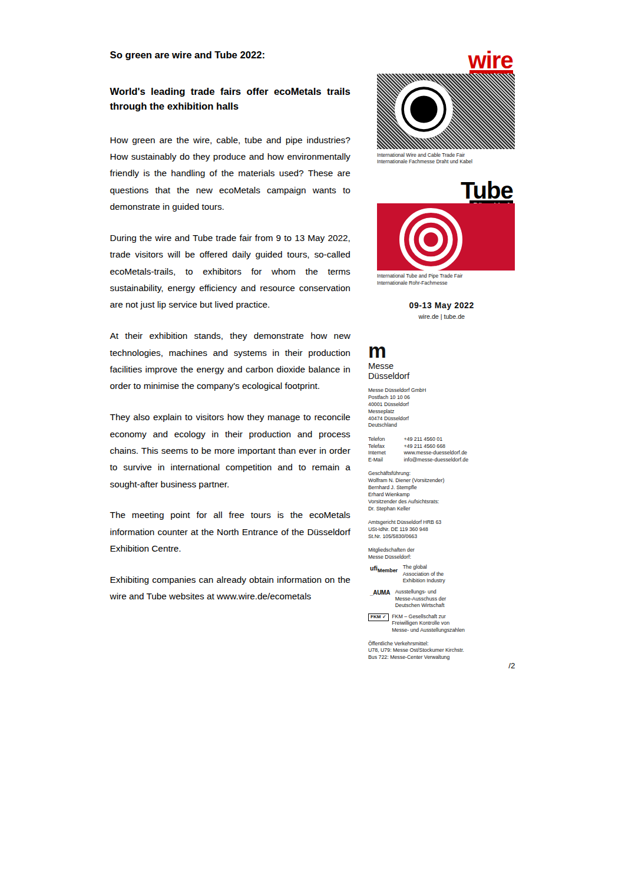So green are wire and Tube 2022:
World's leading trade fairs offer ecoMetals trails through the exhibition halls
How green are the wire, cable, tube and pipe industries? How sustainably do they produce and how environmentally friendly is the handling of the materials used? These are questions that the new ecoMetals campaign wants to demonstrate in guided tours.
During the wire and Tube trade fair from 9 to 13 May 2022, trade visitors will be offered daily guided tours, so-called ecoMetals-trails, to exhibitors for whom the terms sustainability, energy efficiency and resource conservation are not just lip service but lived practice.
At their exhibition stands, they demonstrate how new technologies, machines and systems in their production facilities improve the energy and carbon dioxide balance in order to minimise the company's ecological footprint.
They also explain to visitors how they manage to reconcile economy and ecology in their production and process chains. This seems to be more important than ever in order to survive in international competition and to remain a sought-after business partner.
The meeting point for all free tours is the ecoMetals information counter at the North Entrance of the Düsseldorf Exhibition Centre.
Exhibiting companies can already obtain information on the wire and Tube websites at www.wire.de/ecometals
wire
Düsseldorf
International Wire and Cable Trade Fair
Internationale Fachmesse Draht und Kabel
Tube
Düsseldorf
International Tube and Pipe Trade Fair
Internationale Rohr-Fachmesse
09-13 May 2022
wire.de | tube.de
m
Messe
Düsseldorf
Messe Düsseldorf GmbH
Postfach 10 10 06
40001 Düsseldorf
Messeplatz
40474 Düsseldorf
Deutschland
Telefon+49 211 4560 01
Telefax+49 211 4560 668
Internet www.messe-duesseldorf.de
E-Mail info@messe-duesseldorf.de
Geschäftsführung:
Wolfram N. Diener (Vorsitzender)
Bernhard J. Stempfle
Erhard Wienkamp
Vorsitzender des Aufsichtsrats:
Dr. Stephan Keller
Amtsgericht Düsseldorf HRB 63
USt-IdNr. DE 119 360 948
St.Nr. 105/5830/0663
Mitgliedschaften der
Messe Düsseldorf:
ufiMember The global
Association of the
Exhibition Industry
_AUMA Ausstellungs- und
Messe-Ausschuss der
Deutschen Wirtschaft
FKM ✓ FKM – Gesellschaft zur
Freiwilligen Kontrolle von
Messe- und Ausstellungszahlen
Öffentliche Verkehrsmittel:
U78, U79: Messe Ost/Stockumer Kirchstr.
Bus 722: Messe-Center Verwaltung
/2